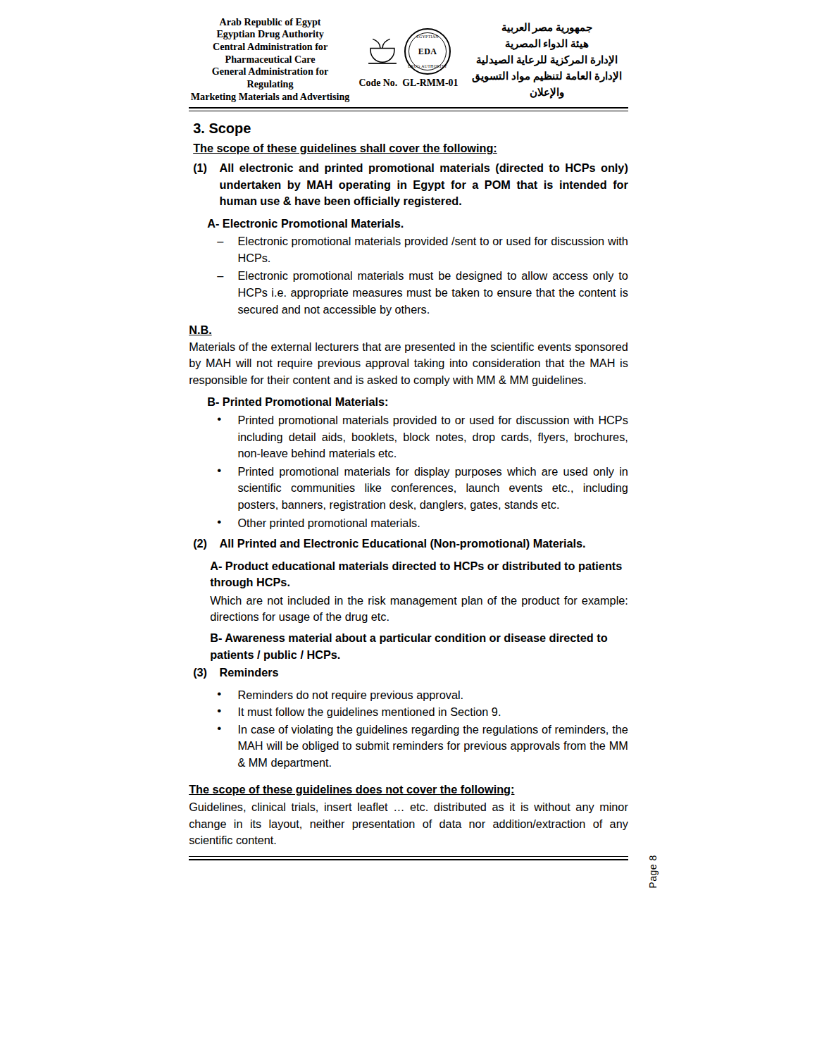Arab Republic of Egypt
Egyptian Drug Authority
Central Administration for Pharmaceutical Care
General Administration for Regulating
Marketing Materials and Advertising
EGYPTIAN EDA DRUG AUTHORITY
Code No. GL-RMM-01
جمهورية مصر العربية
هيئة الدواء المصرية
الإدارة المركزية للرعاية الصيدلية
الإدارة العامة لتنظيم مواد التسويق والإعلان
3. Scope
The scope of these guidelines shall cover the following:
(1) All electronic and printed promotional materials (directed to HCPs only) undertaken by MAH operating in Egypt for a POM that is intended for human use & have been officially registered.
A- Electronic Promotional Materials.
Electronic promotional materials provided /sent to or used for discussion with HCPs.
Electronic promotional materials must be designed to allow access only to HCPs i.e. appropriate measures must be taken to ensure that the content is secured and not accessible by others.
N.B.
Materials of the external lecturers that are presented in the scientific events sponsored by MAH will not require previous approval taking into consideration that the MAH is responsible for their content and is asked to comply with MM & MM guidelines.
B- Printed Promotional Materials:
Printed promotional materials provided to or used for discussion with HCPs including detail aids, booklets, block notes, drop cards, flyers, brochures, non-leave behind materials etc.
Printed promotional materials for display purposes which are used only in scientific communities like conferences, launch events etc., including posters, banners, registration desk, danglers, gates, stands etc.
Other printed promotional materials.
(2) All Printed and Electronic Educational (Non-promotional) Materials.
A- Product educational materials directed to HCPs or distributed to patients through HCPs.
Which are not included in the risk management plan of the product for example: directions for usage of the drug etc.
B- Awareness material about a particular condition or disease directed to patients / public / HCPs.
(3) Reminders
Reminders do not require previous approval.
It must follow the guidelines mentioned in Section 9.
In case of violating the guidelines regarding the regulations of reminders, the MAH will be obliged to submit reminders for previous approvals from the MM & MM department.
The scope of these guidelines does not cover the following:
Guidelines, clinical trials, insert leaflet … etc. distributed as it is without any minor change in its layout, neither presentation of data nor addition/extraction of any scientific content.
Page 8